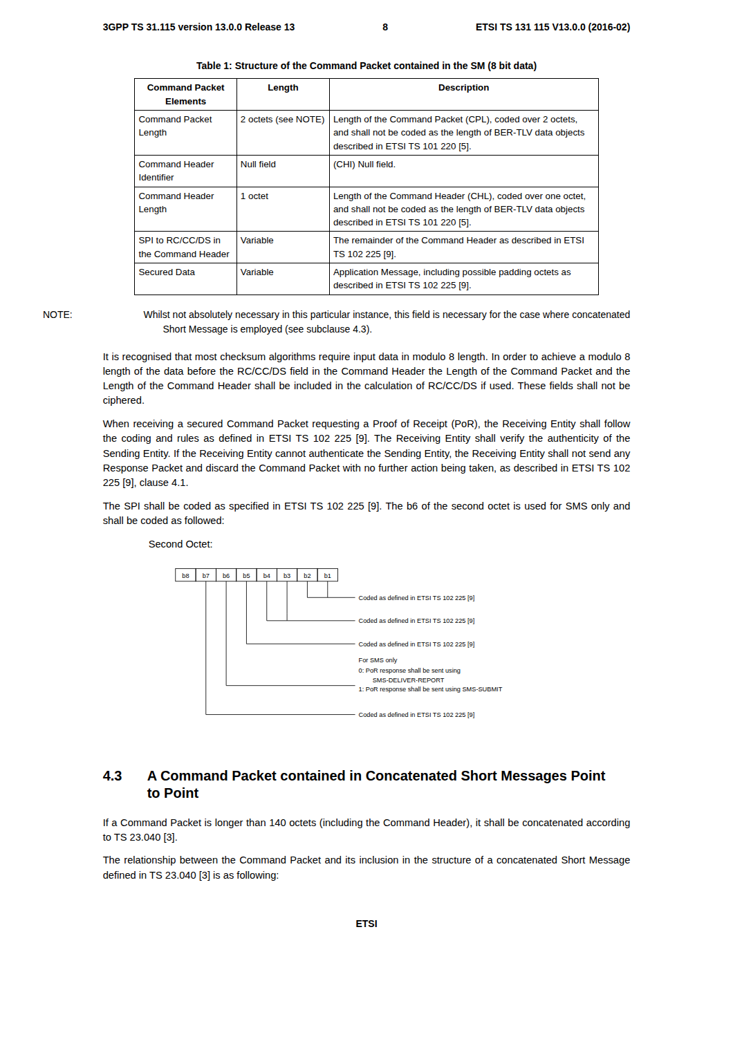3GPP TS 31.115 version 13.0.0 Release 13 8 ETSI TS 131 115 V13.0.0 (2016-02)
Table 1: Structure of the Command Packet contained in the SM (8 bit data)
| Command Packet Elements | Length | Description |
| --- | --- | --- |
| Command Packet Length | 2 octets (see NOTE) | Length of the Command Packet (CPL), coded over 2 octets, and shall not be coded as the length of BER-TLV data objects described in ETSI TS 101 220 [5]. |
| Command Header Identifier | Null field | (CHI) Null field. |
| Command Header Length | 1 octet | Length of the Command Header (CHL), coded over one octet, and shall not be coded as the length of BER-TLV data objects described in ETSI TS 101 220 [5]. |
| SPI to RC/CC/DS in the Command Header | Variable | The remainder of the Command Header as described in ETSI TS 102 225 [9]. |
| Secured Data | Variable | Application Message, including possible padding octets as described in ETSI TS 102 225 [9]. |
NOTE: Whilst not absolutely necessary in this particular instance, this field is necessary for the case where concatenated Short Message is employed (see subclause 4.3).
It is recognised that most checksum algorithms require input data in modulo 8 length. In order to achieve a modulo 8 length of the data before the RC/CC/DS field in the Command Header the Length of the Command Packet and the Length of the Command Header shall be included in the calculation of RC/CC/DS if used. These fields shall not be ciphered.
When receiving a secured Command Packet requesting a Proof of Receipt (PoR), the Receiving Entity shall follow the coding and rules as defined in ETSI TS 102 225 [9]. The Receiving Entity shall verify the authenticity of the Sending Entity. If the Receiving Entity cannot authenticate the Sending Entity, the Receiving Entity shall not send any Response Packet and discard the Command Packet with no further action being taken, as described in ETSI TS 102 225 [9], clause 4.1.
The SPI shall be coded as specified in ETSI TS 102 225 [9]. The b6 of the second octet is used for SMS only and shall be coded as followed:
Second Octet:
b8 b7 b6 b5 b4 b3 b2 b1 Coded as defined in ETSI TS 102 225 [9] Coded as defined in ETSI TS 102 225 [9] Coded as defined in ETSI TS 102 225 [9] For SMS only 0: PoR response shall be sent using SMS-DELIVER-REPORT 1: PoR response shall be sent using SMS-SUBMIT Coded as defined in ETSI TS 102 225 [9]
4.3 A Command Packet contained in Concatenated Short Messages Point to Point
If a Command Packet is longer than 140 octets (including the Command Header), it shall be concatenated according to TS 23.040 [3].
The relationship between the Command Packet and its inclusion in the structure of a concatenated Short Message defined in TS 23.040 [3] is as following:
ETSI